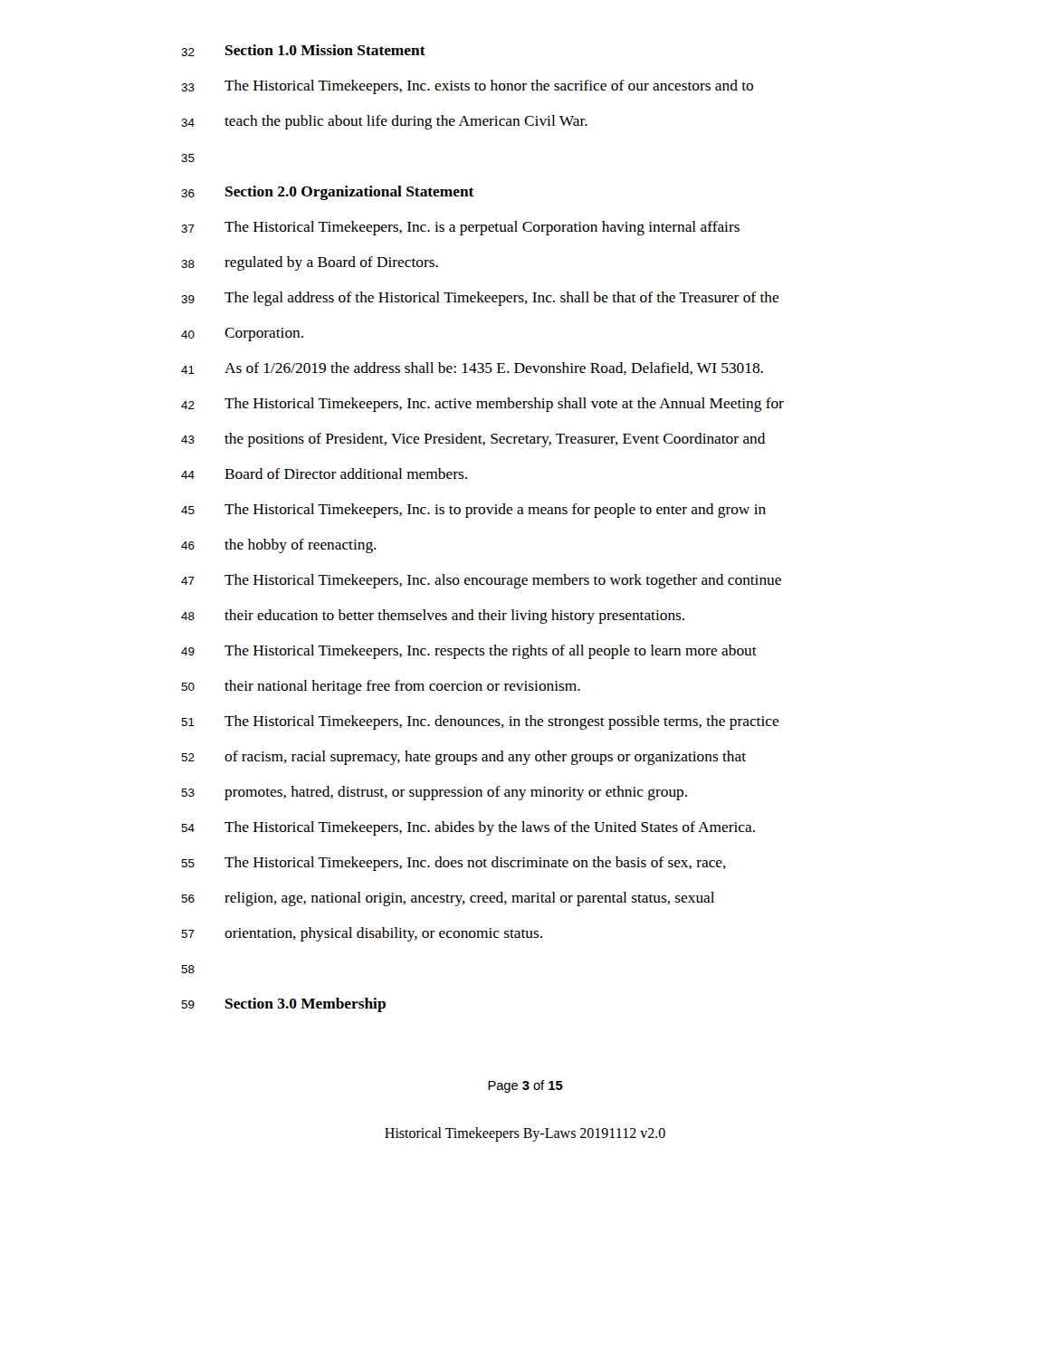32
Section 1.0 Mission Statement
33
The Historical Timekeepers, Inc. exists to honor the sacrifice of our ancestors and to
34
teach the public about life during the American Civil War.
35
36
Section 2.0 Organizational Statement
37
The Historical Timekeepers, Inc. is a perpetual Corporation having internal affairs
38
regulated by a Board of Directors.
39
The legal address of the Historical Timekeepers, Inc. shall be that of the Treasurer of the
40
Corporation.
41
As of 1/26/2019 the address shall be: 1435 E. Devonshire Road, Delafield, WI 53018.
42
The Historical Timekeepers, Inc. active membership shall vote at the Annual Meeting for
43
the positions of President, Vice President, Secretary, Treasurer, Event Coordinator and
44
Board of Director additional members.
45
The Historical Timekeepers, Inc. is to provide a means for people to enter and grow in
46
the hobby of reenacting.
47
The Historical Timekeepers, Inc. also encourage members to work together and continue
48
their education to better themselves and their living history presentations.
49
The Historical Timekeepers, Inc. respects the rights of all people to learn more about
50
their national heritage free from coercion or revisionism.
51
The Historical Timekeepers, Inc. denounces, in the strongest possible terms, the practice
52
of racism, racial supremacy, hate groups and any other groups or organizations that
53
promotes, hatred, distrust, or suppression of any minority or ethnic group.
54
The Historical Timekeepers, Inc. abides by the laws of the United States of America.
55
The Historical Timekeepers, Inc. does not discriminate on the basis of sex, race,
56
religion, age, national origin, ancestry, creed, marital or parental status, sexual
57
orientation, physical disability, or economic status.
58
59
Section 3.0 Membership
Page 3 of 15
Historical Timekeepers By-Laws 20191112 v2.0